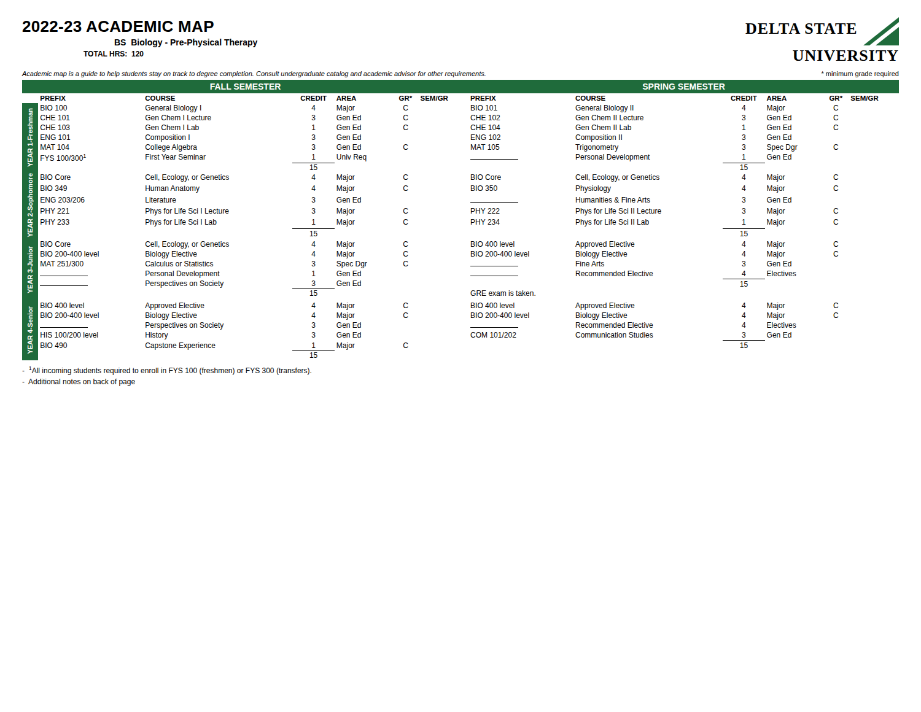2022-23 ACADEMIC MAP
BS Biology - Pre-Physical Therapy
TOTAL HRS: 120
DELTA STATE
UNIVERSITY
Academic map is a guide to help students stay on track to degree completion. Consult undergraduate catalog and academic advisor for other requirements.
* minimum grade required
| FALL SEMESTER | SPRING SEMESTER |
| | PREFIX | COURSE | CREDIT | AREA | GR* | SEM/GR | PREFIX | COURSE | CREDIT | AREA | GR* | SEM/GR |
| YEAR 1-Freshman | BIO 100 | General Biology I | 4 | Major | C | | BIO 101 | General Biology II | 4 | Major | C | |
| CHE 101 | Gen Chem I Lecture | 3 | Gen Ed | C | | CHE 102 | Gen Chem II Lecture | 3 | Gen Ed | C | |
| CHE 103 | Gen Chem I Lab | 1 | Gen Ed | C | | CHE 104 | Gen Chem II Lab | 1 | Gen Ed | C | |
| ENG 101 | Composition I | 3 | Gen Ed | | | ENG 102 | Composition II | 3 | Gen Ed | | |
| MAT 104 | College Algebra | 3 | Gen Ed | C | | MAT 105 | Trigonometry | 3 | Spec Dgr | C | |
| FYS 100/300 1 | First Year Seminar | 1 | Univ Req | | | | Personal Development | 1 | Gen Ed | | |
| | | 15 | | | | | | 15 | | | |
| YEAR 2-Sophomore | BIO Core | Cell, Ecology, or Genetics | 4 | Major | C | | BIO Core | Cell, Ecology, or Genetics | 4 | Major | C | |
| BIO 349 | Human Anatomy | 4 | Major | C | | BIO 350 | Physiology | 4 | Major | C | |
| ENG 203/206 | Literature | 3 | Gen Ed | | | | Humanities & Fine Arts | 3 | Gen Ed | | |
| PHY 221 | Phys for Life Sci I Lecture | 3 | Major | C | | PHY 222 | Phys for Life Sci II Lecture | 3 | Major | C | |
| PHY 233 | Phys for Life Sci I Lab | 1 | Major | C | | PHY 234 | Phys for Life Sci II Lab | 1 | Major | C | |
| | | 15 | | | | | | 15 | | | |
| YEAR 3-Junior | BIO Core | Cell, Ecology, or Genetics | 4 | Major | C | | BIO 400 level | Approved Elective | 4 | Major | C | |
| BIO 200-400 level | Biology Elective | 4 | Major | C | | BIO 200-400 level | Biology Elective | 4 | Major | C | |
| MAT 251/300 | Calculus or Statistics | 3 | Spec Dgr | C | | | Fine Arts | 3 | Gen Ed | | |
| | Personal Development | 1 | Gen Ed | | | | Recommended Elective | 4 | Electives | | |
| | Perspectives on Society | 3 | Gen Ed | | | | | 15 | | | |
| | | 15 | | | | GRE exam is taken. |
| YEAR 4-Senior | BIO 400 level | Approved Elective | 4 | Major | C | | BIO 400 level | Approved Elective | 4 | Major | C | |
| BIO 200-400 level | Biology Elective | 4 | Major | C | | BIO 200-400 level | Biology Elective | 4 | Major | C | |
| | Perspectives on Society | 3 | Gen Ed | | | | Recommended Elective | 4 | Electives | | |
| HIS 100/200 level | History | 3 | Gen Ed | | | COM 101/202 | Communication Studies | 3 | Gen Ed | | |
| BIO 490 | Capstone Experience | 1 | Major | C | | | | 15 | | | |
| | | 15 | | | | | | | | | |
- 1All incoming students required to enroll in FYS 100 (freshmen) or FYS 300 (transfers).
- Additional notes on back of page